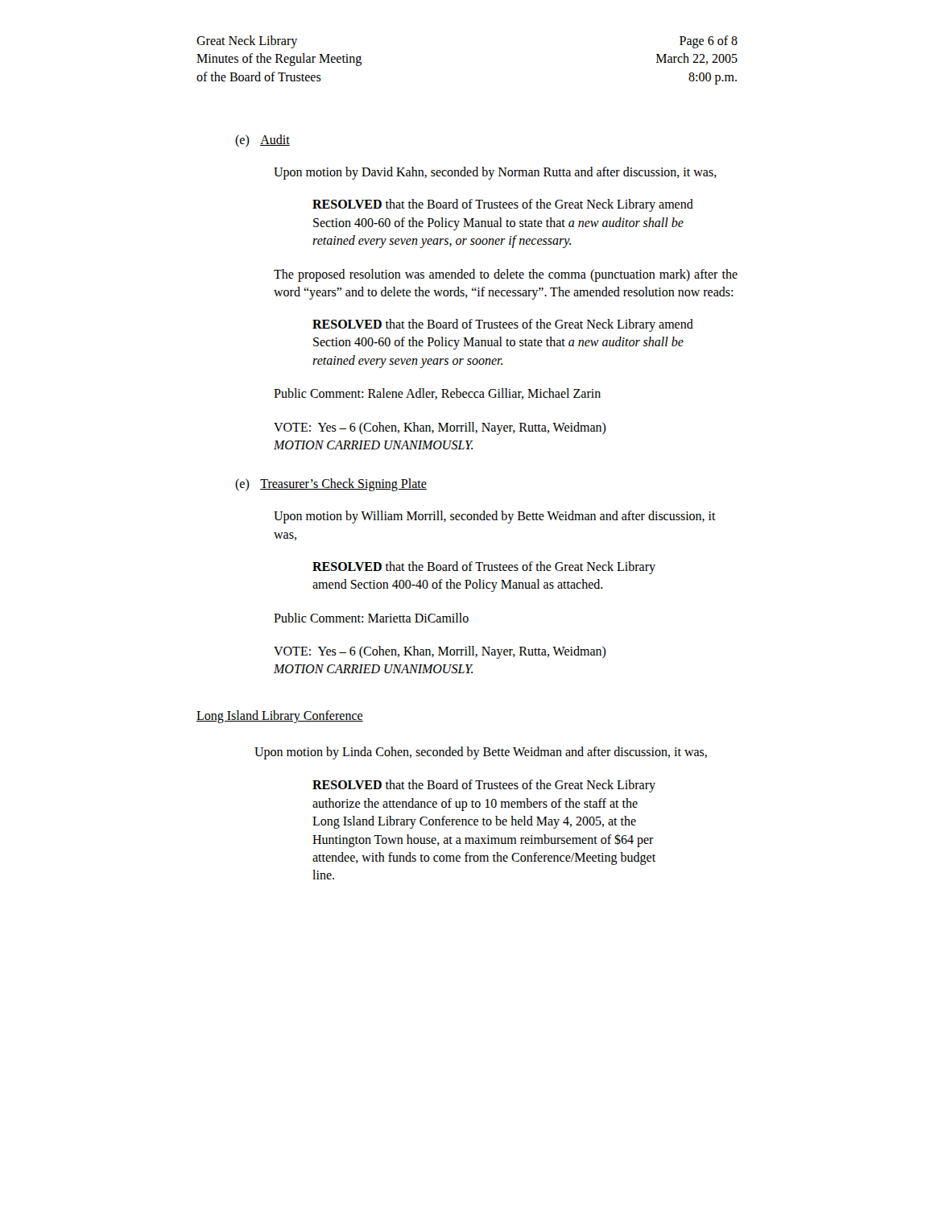Great Neck Library
Minutes of the Regular Meeting
of the Board of Trustees
Page 6 of 8
March 22, 2005
8:00 p.m.
(e) Audit
Upon motion by David Kahn, seconded by Norman Rutta and after discussion, it was,
RESOLVED that the Board of Trustees of the Great Neck Library amend Section 400-60 of the Policy Manual to state that a new auditor shall be retained every seven years, or sooner if necessary.
The proposed resolution was amended to delete the comma (punctuation mark) after the word “years” and to delete the words, “if necessary”. The amended resolution now reads:
RESOLVED that the Board of Trustees of the Great Neck Library amend Section 400-60 of the Policy Manual to state that a new auditor shall be retained every seven years or sooner.
Public Comment: Ralene Adler, Rebecca Gilliar, Michael Zarin
VOTE: Yes – 6 (Cohen, Khan, Morrill, Nayer, Rutta, Weidman)
MOTION CARRIED UNANIMOUSLY.
(e) Treasurer’s Check Signing Plate
Upon motion by William Morrill, seconded by Bette Weidman and after discussion, it was,
RESOLVED that the Board of Trustees of the Great Neck Library amend Section 400-40 of the Policy Manual as attached.
Public Comment: Marietta DiCamillo
VOTE: Yes – 6 (Cohen, Khan, Morrill, Nayer, Rutta, Weidman)
MOTION CARRIED UNANIMOUSLY.
Long Island Library Conference
Upon motion by Linda Cohen, seconded by Bette Weidman and after discussion, it was,
RESOLVED that the Board of Trustees of the Great Neck Library authorize the attendance of up to 10 members of the staff at the Long Island Library Conference to be held May 4, 2005, at the Huntington Town house, at a maximum reimbursement of $64 per attendee, with funds to come from the Conference/Meeting budget line.